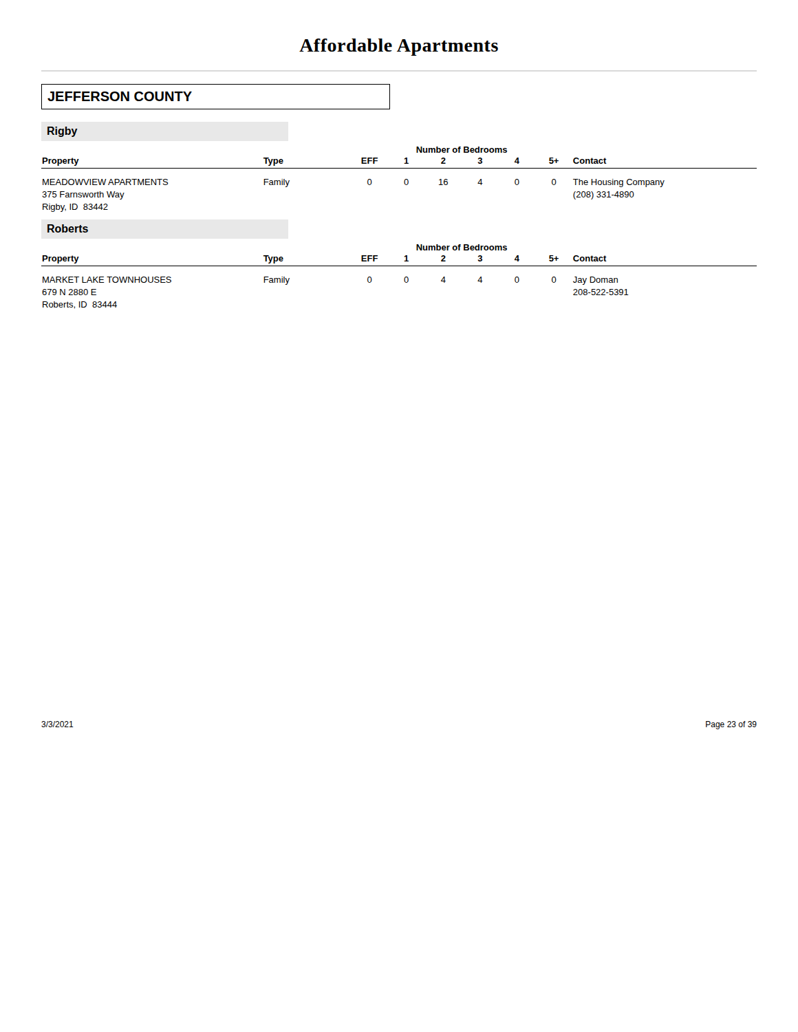Affordable Apartments
JEFFERSON COUNTY
Rigby
| | | Number of Bedrooms | |
| --- | --- | --- | --- |
| Property | Type | EFF | 1 | 2 | 3 | 4 | 5+ | Contact |
| MEADOWVIEW APARTMENTS | Family | 0 | 0 | 16 | 4 | 0 | 0 | The Housing Company |
| 375 Farnsworth Way | | | (208) 331-4890 |
| Rigby, ID 83442 | | | |
Roberts
| | | Number of Bedrooms | |
| --- | --- | --- | --- |
| Property | Type | EFF | 1 | 2 | 3 | 4 | 5+ | Contact |
| MARKET LAKE TOWNHOUSES | Family | 0 | 0 | 4 | 4 | 0 | 0 | Jay Doman |
| 679 N 2880 E | | | 208-522-5391 |
| Roberts, ID 83444 | | | |
3/3/2021 Page 23 of 39